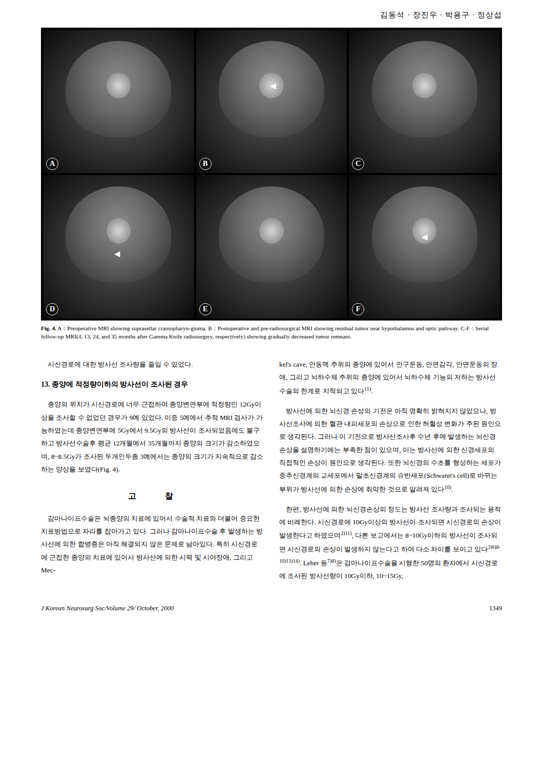김동석 · 장진우 · 박용구 · 정상섭
A
◄ B
C
◄ D
E
◄ F
Fig. 4. A：Preoperative MRI showing suprasellar craniopharyn-gioma. B：Postoperative and pre-radiosurgical MRI showing residual tumor near hypothalamus and optic pathway. C-F：Serial follow-up MRI(4, 13, 24, and 35 months after Gamma Knife radiosurgery, respectively) showing gradually decreased tumor remnant.
시신경로에 대한 방사선 조사량을 줄일 수 있었다.
13. 종양에 적정량이하의 방사선이 조사된 경우
종양의 위치가 시신경로에 너무 근접하여 종양변연부에 적정량인 12Gy이상을 조사할 수 없었던 경우가 9예 있었다. 이중 5예에서 추적 MRI 검사가 가능하였는데 종양변연부에 5Gy에서 9.5Gy의 방사선이 조사되었음에도 불구하고 방사선수술후 평균 12개월에서 35개월까지 종양의 크기가 감소하였으며, 8~8.5Gy가 조사된 두개인두종 3예에서는 종양의 크기가 지속적으로 감소하는 양상을 보였다(Fig. 4).
고 찰
감마나이프수술은 뇌종양의 치료에 있어서 수술적 치료와 더불어 중요한 치료방법으로 자리를 잡아가고 있다. 그러나 감마나이프수술 후 발생하는 방사선에 의한 합병증은 아직 해결되지 않은 문제로 남아있다. 특히 시신경로에 근접한 종양의 치료에 있어서 방사선에 의한 시력 및 시야장애, 그리고 Mec-
kel's cave, 안동맥 주위의 종양에 있어서 안구운동, 안면감각, 안면운동의 장애, 그리고 뇌하수체 주위의 종양에 있어서 뇌하수체 기능의 저하는 방사선수술의 한계로 지적되고 있다11).
방사선에 의한 뇌신경 손상의 기전은 아직 명확히 밝혀지지 않았으나, 방사선조사에 의한 혈관 내피세포의 손상으로 인한 허혈성 변화가 주된 원인으로 생각된다. 그러나 이 기전으로 방사선조사후 수년 후에 발생하는 뇌신경 손상을 설명하기에는 부족한 점이 있으며, 이는 방사선에 의한 신경세포의 직접적인 손상이 원인으로 생각된다. 또한 뇌신경의 수초를 형성하는 세포가 중추신경계의 교세포에서 말초신경계의 슈반세포(Schwann's cell)로 바뀌는 부위가 방사선에 의한 손상에 취약한 것으로 알려져 있다10).
한편, 방사선에 의한 뇌신경손상의 정도는 방사선 조사량과 조사되는 용적에 비례한다. 시신경로에 10Gy이상의 방사선이 조사되면 시신경로의 손상이 발생한다고 하였으며2)11), 다른 보고에서는 8~10Gy이하의 방사선이 조사되면 시신경로의 손상이 발생하지 않는다고 하여 다소 차이를 보이고 있다3)6)8-10)13)14). Leber 등7)8)은 감마나이프수술을 시행한 50명의 환자에서 시신경로에 조사된 방사선량이 10Gy이하, 10~15Gy,
J Korean Neurosurg Soc/Volume 29/ October, 2000
1349